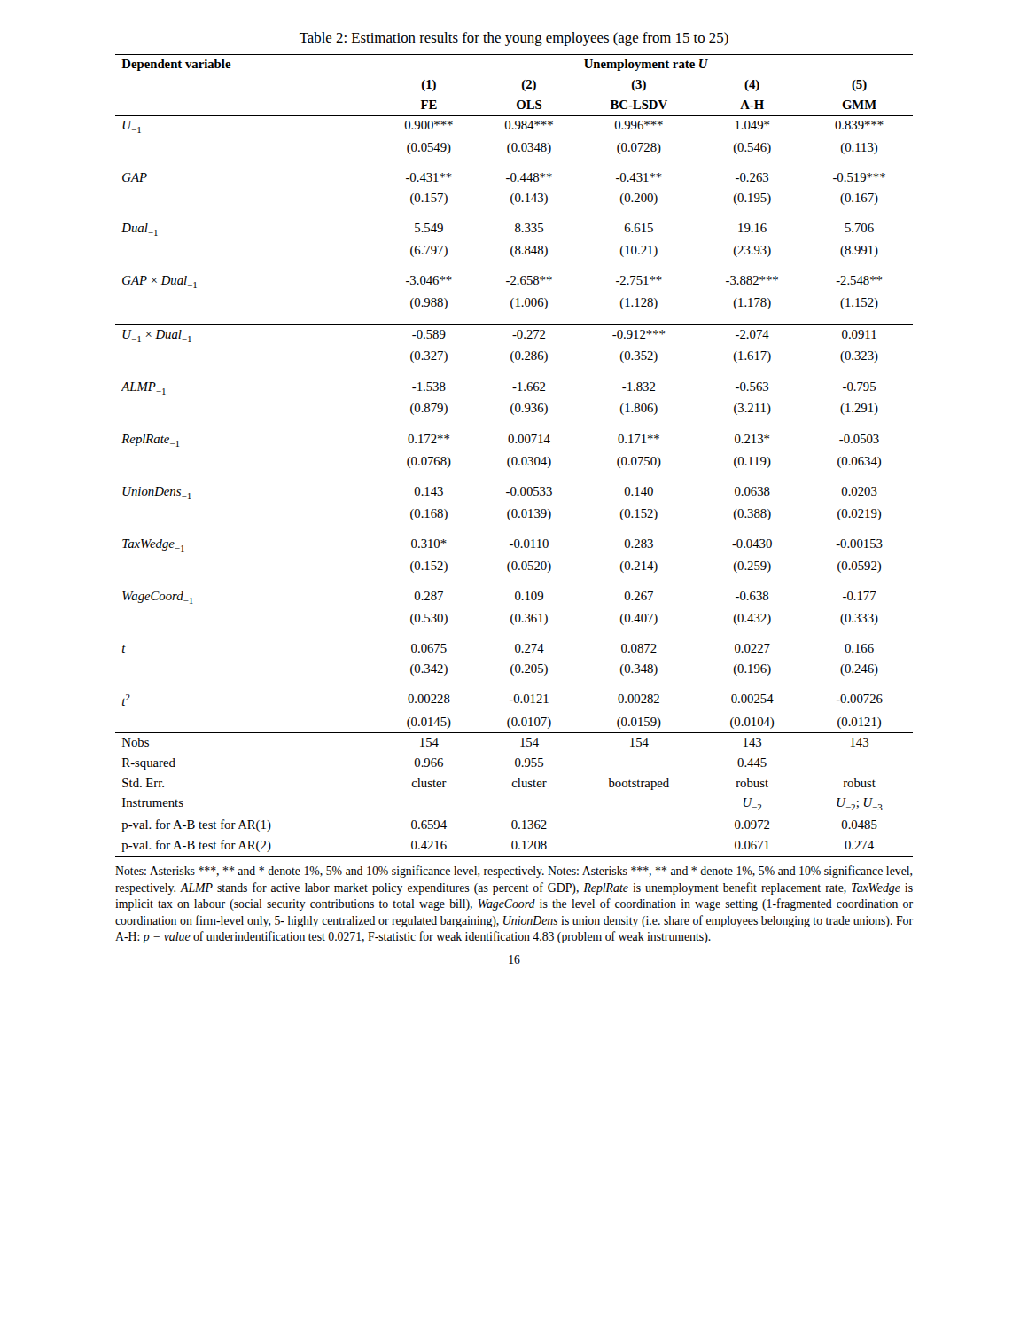Table 2: Estimation results for the young employees (age from 15 to 25)
| Dependent variable | Unemployment rate U |
| --- | --- |
| | (1) | (2) | (3) | (4) | (5) |
| | FE | OLS | BC-LSDV | A-H | GMM |
| U −1 | 0.900*** | 0.984*** | 0.996*** | 1.049* | 0.839*** |
| | (0.0549) | (0.0348) | (0.0728) | (0.546) | (0.113) |
| GAP | -0.431** | -0.448** | -0.431** | -0.263 | -0.519*** |
| | (0.157) | (0.143) | (0.200) | (0.195) | (0.167) |
| Dual −1 | 5.549 | 8.335 | 6.615 | 19.16 | 5.706 |
| | (6.797) | (8.848) | (10.21) | (23.93) | (8.991) |
| GAP × Dual −1 | -3.046** | -2.658** | -2.751** | -3.882*** | -2.548** |
| | (0.988) | (1.006) | (1.128) | (1.178) | (1.152) |
| U −1 × Dual −1 | -0.589 | -0.272 | -0.912*** | -2.074 | 0.0911 |
| | (0.327) | (0.286) | (0.352) | (1.617) | (0.323) |
| ALMP −1 | -1.538 | -1.662 | -1.832 | -0.563 | -0.795 |
| | (0.879) | (0.936) | (1.806) | (3.211) | (1.291) |
| ReplRate −1 | 0.172** | 0.00714 | 0.171** | 0.213* | -0.0503 |
| | (0.0768) | (0.0304) | (0.0750) | (0.119) | (0.0634) |
| UnionDens −1 | 0.143 | -0.00533 | 0.140 | 0.0638 | 0.0203 |
| | (0.168) | (0.0139) | (0.152) | (0.388) | (0.0219) |
| TaxWedge −1 | 0.310* | -0.0110 | 0.283 | -0.0430 | -0.00153 |
| | (0.152) | (0.0520) | (0.214) | (0.259) | (0.0592) |
| WageCoord −1 | 0.287 | 0.109 | 0.267 | -0.638 | -0.177 |
| | (0.530) | (0.361) | (0.407) | (0.432) | (0.333) |
| t | 0.0675 | 0.274 | 0.0872 | 0.0227 | 0.166 |
| | (0.342) | (0.205) | (0.348) | (0.196) | (0.246) |
| t 2 | 0.00228 | -0.0121 | 0.00282 | 0.00254 | -0.00726 |
| | (0.0145) | (0.0107) | (0.0159) | (0.0104) | (0.0121) |
| Nobs | 154 | 154 | 154 | 143 | 143 |
| R-squared | 0.966 | 0.955 | | 0.445 | |
| Std. Err. | cluster | cluster | bootstraped | robust | robust |
| Instruments | | | | U −2 | U −2 ; U −3 |
| p-val. for A-B test for AR(1) | 0.6594 | 0.1362 | | 0.0972 | 0.0485 |
| p-val. for A-B test for AR(2) | 0.4216 | 0.1208 | | 0.0671 | 0.274 |
Notes: Asterisks ***, ** and * denote 1%, 5% and 10% significance level, respectively. Notes: Asterisks ***, ** and * denote 1%, 5% and 10% significance level, respectively. ALMP stands for active labor market policy expenditures (as percent of GDP), ReplRate is unemployment benefit replacement rate, TaxWedge is implicit tax on labour (social security contributions to total wage bill), WageCoord is the level of coordination in wage setting (1-fragmented coordination or coordination on firm-level only, 5- highly centralized or regulated bargaining), UnionDens is union density (i.e. share of employees belonging to trade unions). For A-H: p − value of underindentification test 0.0271, F-statistic for weak identification 4.83 (problem of weak instruments).
16